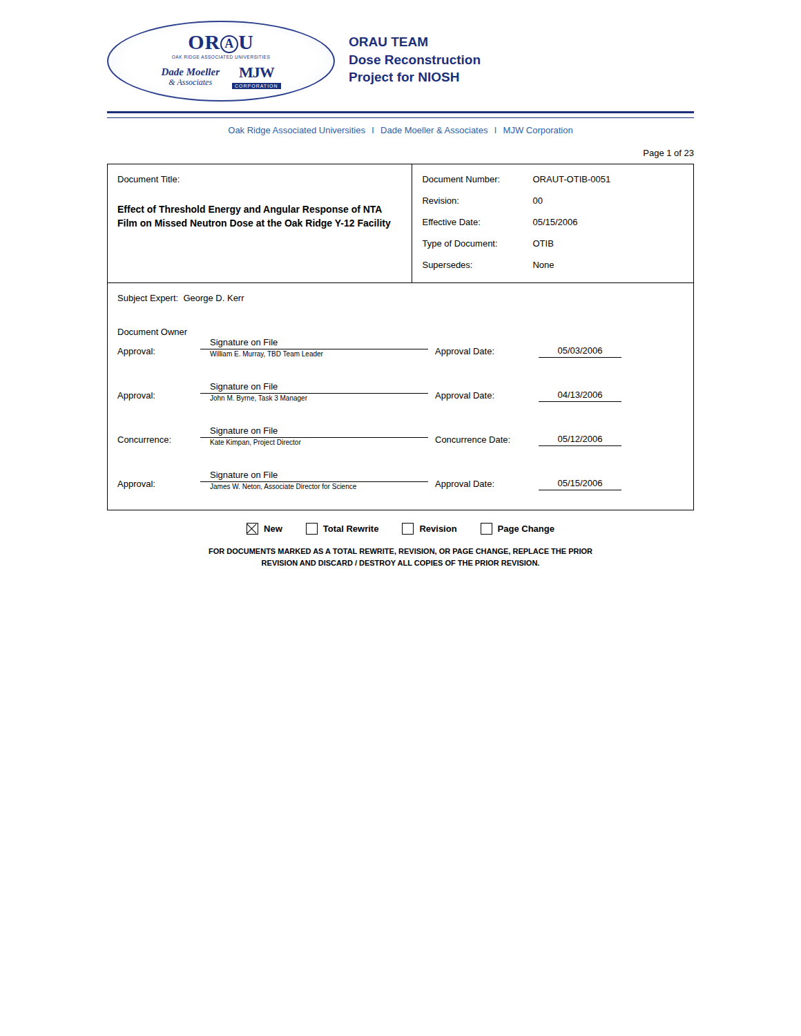ORAU
OAK RIDGE ASSOCIATED UNIVERSITIES
Dade Moeller
& Associates
MJW
CORPORATION
ORAU TEAM
Dose Reconstruction
Project for NIOSH
Oak Ridge Associated Universities l Dade Moeller & Associates l MJW Corporation
Page 1 of 23
| Document Title: Effect of Threshold Energy and Angular Response of NTA Film on Missed Neutron Dose at the Oak Ridge Y-12 Facility | Document Number: ORAUT-OTIB-0051 Revision: 00 Effective Date: 05/15/2006 Type of Document: OTIB Supersedes: None |
| Subject Expert: George D. Kerr Document Owner Approval: Signature on File William E. Murray, TBD Team Leader Approval Date: 05/03/2006 Approval: Signature on File John M. Byrne, Task 3 Manager Approval Date: 04/13/2006 Concurrence: Signature on File Kate Kimpan, Project Director Concurrence Date: 05/12/2006 Approval: Signature on File James W. Neton, Associate Director for Science Approval Date: 05/15/2006 |
New Total Rewrite Revision Page Change
FOR DOCUMENTS MARKED AS A TOTAL REWRITE, REVISION, OR PAGE CHANGE, REPLACE THE PRIOR
REVISION AND DISCARD / DESTROY ALL COPIES OF THE PRIOR REVISION.